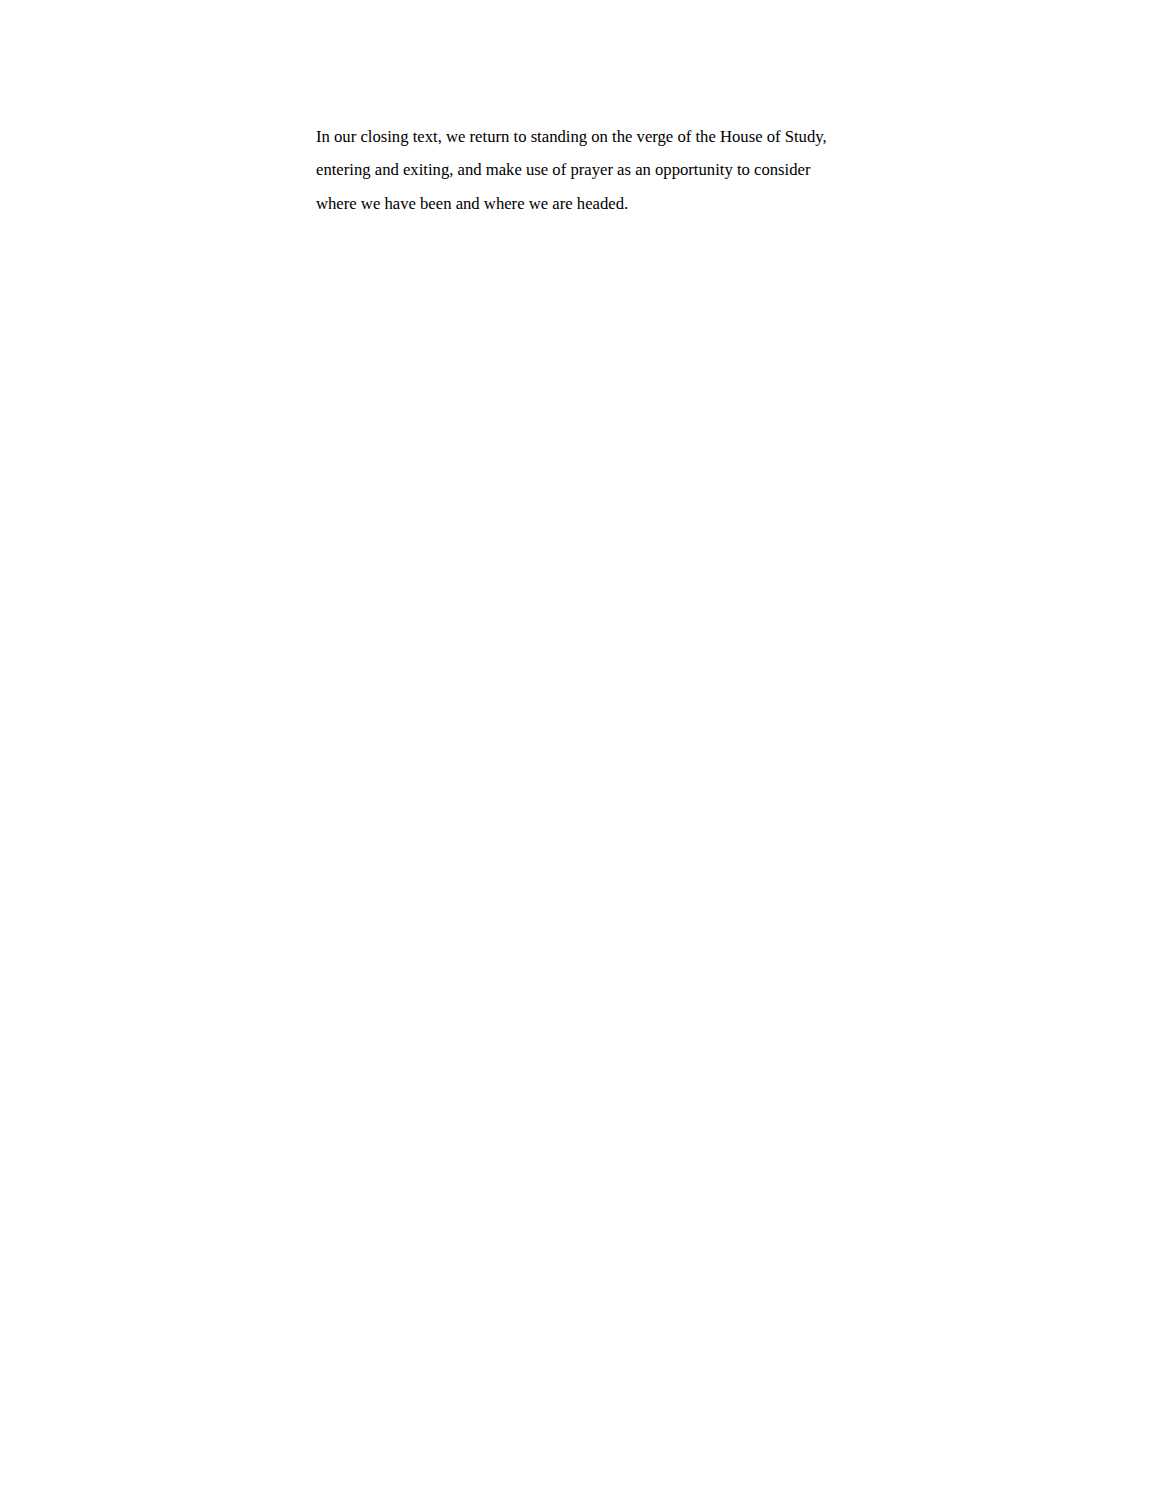In our closing text, we return to standing on the verge of the House of Study, entering and exiting, and make use of prayer as an opportunity to consider where we have been and where we are headed.